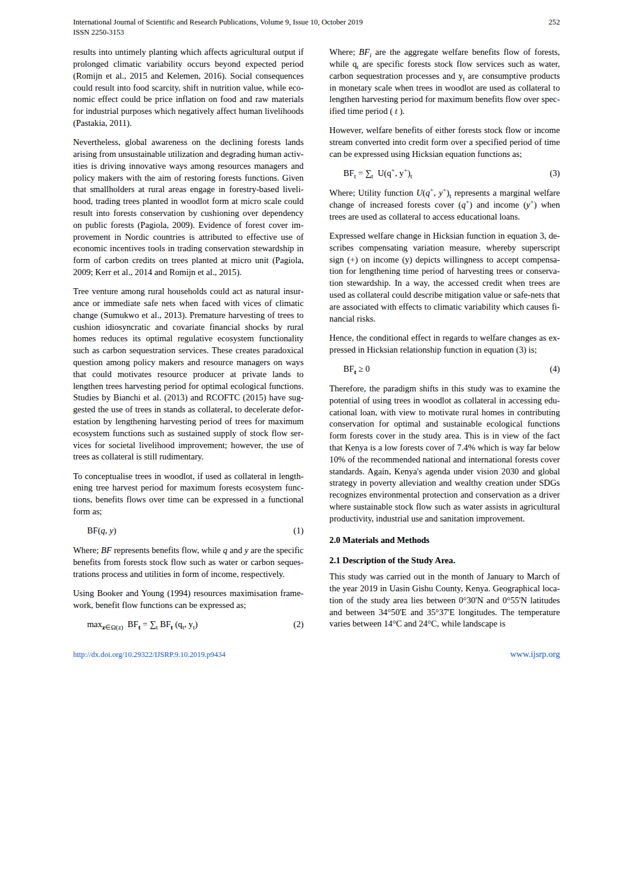International Journal of Scientific and Research Publications, Volume 9, Issue 10, October 2019 252
ISSN 2250-3153
results into untimely planting which affects agricultural output if prolonged climatic variability occurs beyond expected period (Romijn et al., 2015 and Kelemen, 2016). Social consequences could result into food scarcity, shift in nutrition value, while economic effect could be price inflation on food and raw materials for industrial purposes which negatively affect human livelihoods (Pastakia, 2011).
Nevertheless, global awareness on the declining forests lands arising from unsustainable utilization and degrading human activities is driving innovative ways among resources managers and policy makers with the aim of restoring forests functions. Given that smallholders at rural areas engage in forestry-based livelihood, trading trees planted in woodlot form at micro scale could result into forests conservation by cushioning over dependency on public forests (Pagiola, 2009). Evidence of forest cover improvement in Nordic countries is attributed to effective use of economic incentives tools in trading conservation stewardship in form of carbon credits on trees planted at micro unit (Pagiola, 2009; Kerr et al., 2014 and Romijn et al., 2015).
Tree venture among rural households could act as natural insurance or immediate safe nets when faced with vices of climatic change (Sumukwo et al., 2013). Premature harvesting of trees to cushion idiosyncratic and covariate financial shocks by rural homes reduces its optimal regulative ecosystem functionality such as carbon sequestration services. These creates paradoxical question among policy makers and resource managers on ways that could motivates resource producer at private lands to lengthen trees harvesting period for optimal ecological functions. Studies by Bianchi et al. (2013) and RCOFTC (2015) have suggested the use of trees in stands as collateral, to decelerate deforestation by lengthening harvesting period of trees for maximum ecosystem functions such as sustained supply of stock flow services for societal livelihood improvement; however, the use of trees as collateral is still rudimentary.
To conceptualise trees in woodlot, if used as collateral in lengthening tree harvest period for maximum forests ecosystem functions, benefits flows over time can be expressed in a functional form as;
BF(q, y) (1)
Where; BF represents benefits flow, while q and y are the specific benefits from forests stock flow such as water or carbon sequestrations process and utilities in form of income, respectively.
Using Booker and Young (1994) resources maximisation framework, benefit flow functions can be expressed as;
maxz∈Ω(z) BFt = ∑t BFt (qt, yt) (2)
Where; BFi are the aggregate welfare benefits flow of forests, while qt are specific forests stock flow services such as water, carbon sequestration processes and yt are consumptive products in monetary scale when trees in woodlot are used as collateral to lengthen harvesting period for maximum benefits flow over specified time period ( t ).
However, welfare benefits of either forests stock flow or income stream converted into credit form over a specified period of time can be expressed using Hicksian equation functions as;
BFt = ∑t U(q+, y+)t (3)
Where; Utility function U(q+, y+)t represents a marginal welfare change of increased forests cover (q+) and income (y+) when trees are used as collateral to access educational loans.
Expressed welfare change in Hicksian function in equation 3, describes compensating variation measure, whereby superscript sign (+) on income (y) depicts willingness to accept compensation for lengthening time period of harvesting trees or conservation stewardship. In a way, the accessed credit when trees are used as collateral could describe mitigation value or safe-nets that are associated with effects to climatic variability which causes financial risks.
Hence, the conditional effect in regards to welfare changes as expressed in Hicksian relationship function in equation (3) is;
BFt ≥ 0 (4)
Therefore, the paradigm shifts in this study was to examine the potential of using trees in woodlot as collateral in accessing educational loan, with view to motivate rural homes in contributing conservation for optimal and sustainable ecological functions form forests cover in the study area. This is in view of the fact that Kenya is a low forests cover of 7.4% which is way far below 10% of the recommended national and international forests cover standards. Again, Kenya's agenda under vision 2030 and global strategy in poverty alleviation and wealthy creation under SDGs recognizes environmental protection and conservation as a driver where sustainable stock flow such as water assists in agricultural productivity, industrial use and sanitation improvement.
2.0 Materials and Methods
2.1 Description of the Study Area.
This study was carried out in the month of January to March of the year 2019 in Uasin Gishu County, Kenya. Geographical location of the study area lies between 0°30'N and 0°55'N latitudes and between 34°50'E and 35°37'E longitudes. The temperature varies between 14°C and 24°C, while landscape is
http://dx.doi.org/10.29322/IJSRP.9.10.2019.p9434 www.ijsrp.org